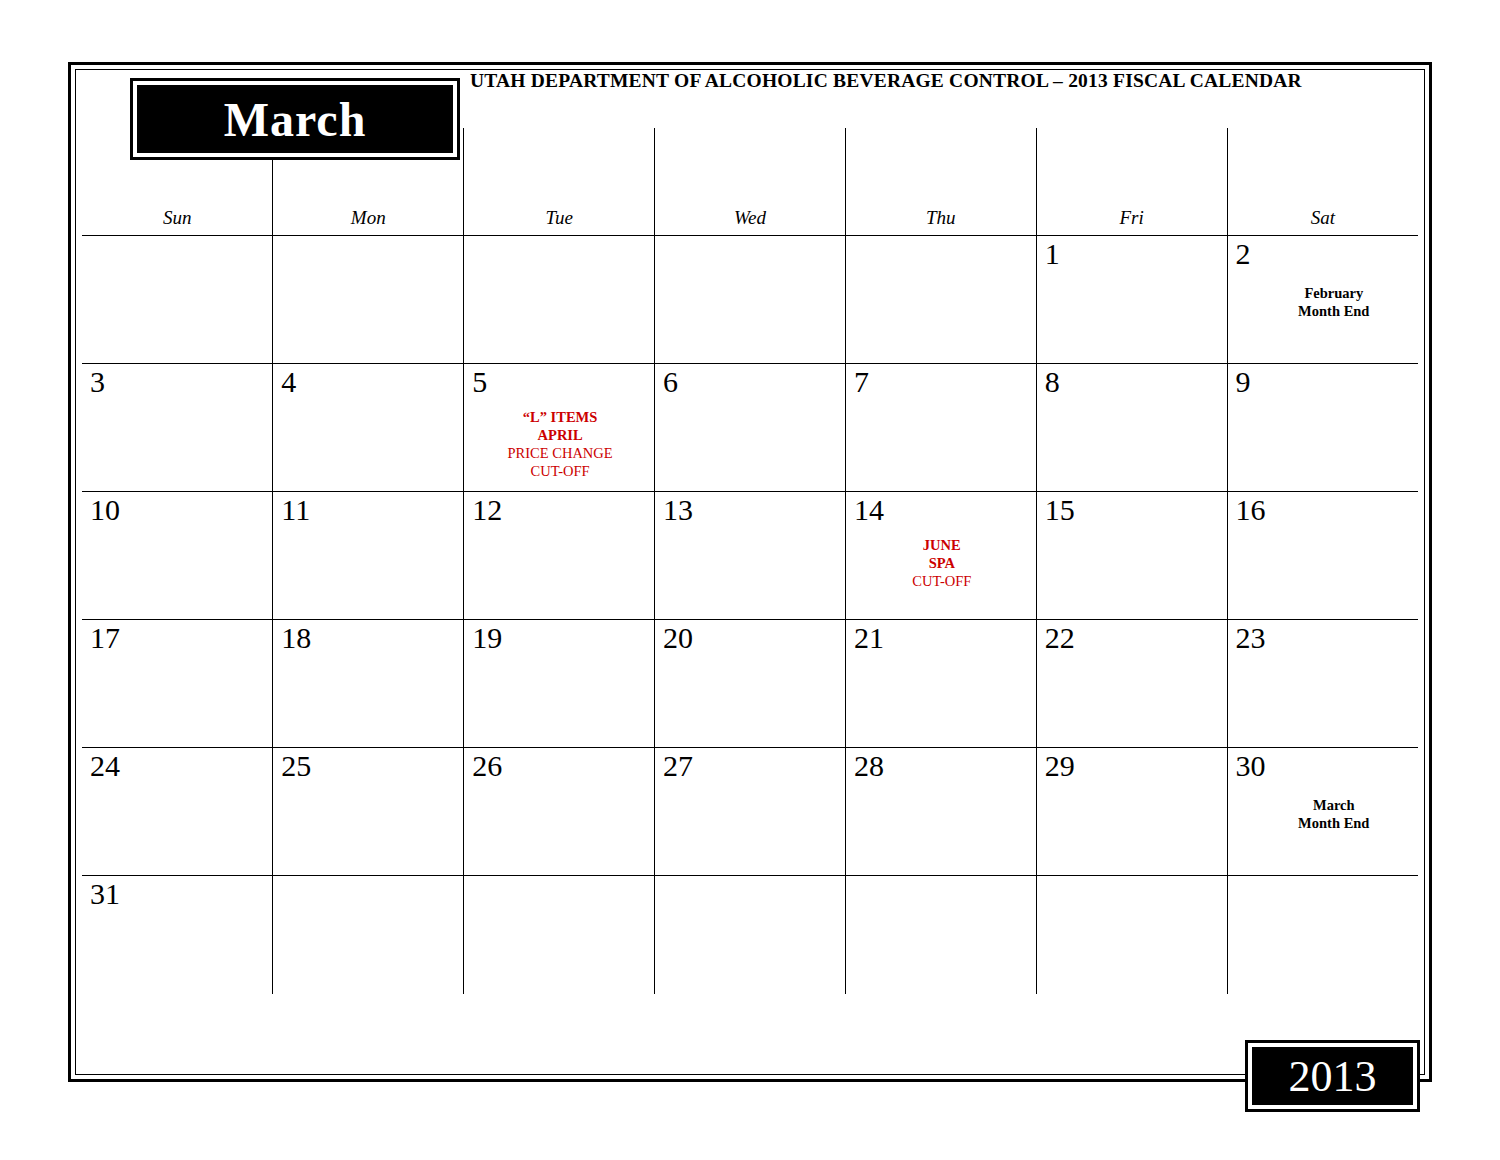UTAH DEPARTMENT OF ALCOHOLIC BEVERAGE CONTROL – 2013 FISCAL CALENDAR
March
| Sun | Mon | Tue | Wed | Thu | Fri | Sat |
| --- | --- | --- | --- | --- | --- | --- |
| | | | | | 1 | 2 February Month End |
| 3 | 4 | 5 “L” ITEMS APRIL PRICE CHANGE CUT-OFF | 6 | 7 | 8 | 9 |
| 10 | 11 | 12 | 13 | 14 JUNE SPA CUT-OFF | 15 | 16 |
| 17 | 18 | 19 | 20 | 21 | 22 | 23 |
| 24 | 25 | 26 | 27 | 28 | 29 | 30 March Month End |
| 31 | | | | | | |
2013